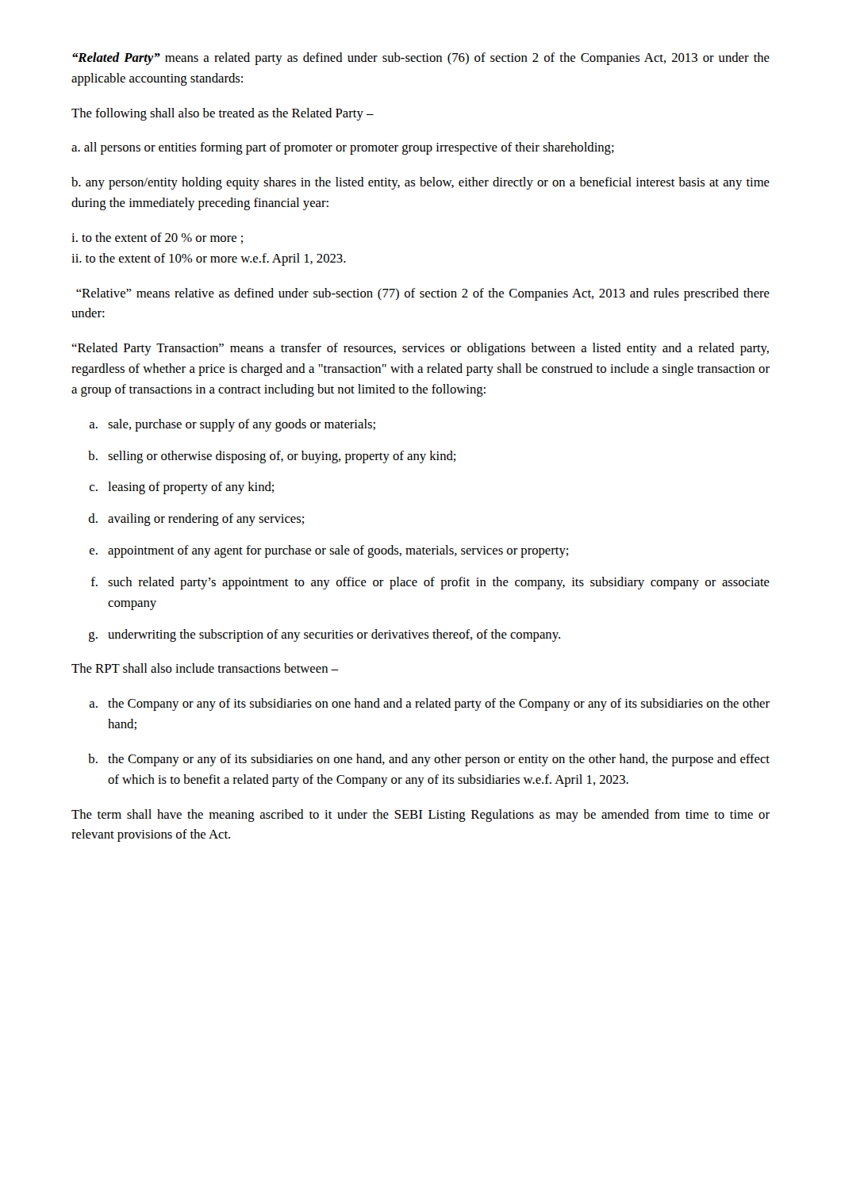“Related Party” means a related party as defined under sub-section (76) of section 2 of the Companies Act, 2013 or under the applicable accounting standards:
The following shall also be treated as the Related Party –
a. all persons or entities forming part of promoter or promoter group irrespective of their shareholding;
b. any person/entity holding equity shares in the listed entity, as below, either directly or on a beneficial interest basis at any time during the immediately preceding financial year:
i. to the extent of 20 % or more ;
ii. to the extent of 10% or more w.e.f. April 1, 2023.
“Relative” means relative as defined under sub-section (77) of section 2 of the Companies Act, 2013 and rules prescribed there under:
“Related Party Transaction” means a transfer of resources, services or obligations between a listed entity and a related party, regardless of whether a price is charged and a "transaction" with a related party shall be construed to include a single transaction or a group of transactions in a contract including but not limited to the following:
sale, purchase or supply of any goods or materials;
selling or otherwise disposing of, or buying, property of any kind;
leasing of property of any kind;
availing or rendering of any services;
appointment of any agent for purchase or sale of goods, materials, services or property;
such related party’s appointment to any office or place of profit in the company, its subsidiary company or associate company
underwriting the subscription of any securities or derivatives thereof, of the company.
The RPT shall also include transactions between –
the Company or any of its subsidiaries on one hand and a related party of the Company or any of its subsidiaries on the other hand;
the Company or any of its subsidiaries on one hand, and any other person or entity on the other hand, the purpose and effect of which is to benefit a related party of the Company or any of its subsidiaries w.e.f. April 1, 2023.
The term shall have the meaning ascribed to it under the SEBI Listing Regulations as may be amended from time to time or relevant provisions of the Act.